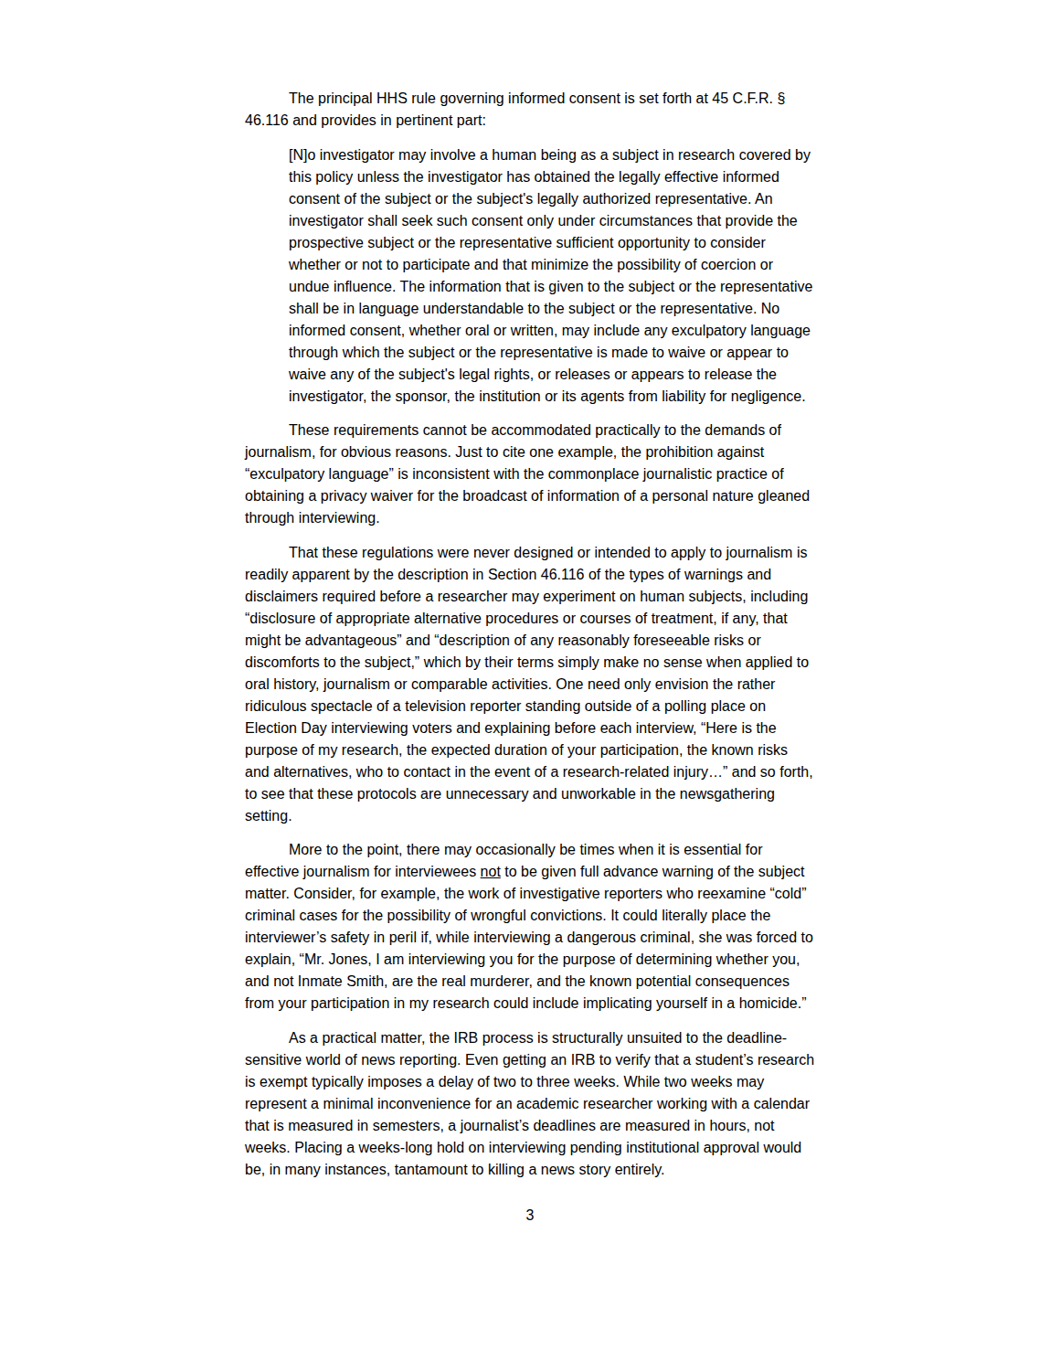The principal HHS rule governing informed consent is set forth at 45 C.F.R. § 46.116 and provides in pertinent part:
[N]o investigator may involve a human being as a subject in research covered by this policy unless the investigator has obtained the legally effective informed consent of the subject or the subject's legally authorized representative. An investigator shall seek such consent only under circumstances that provide the prospective subject or the representative sufficient opportunity to consider whether or not to participate and that minimize the possibility of coercion or undue influence. The information that is given to the subject or the representative shall be in language understandable to the subject or the representative. No informed consent, whether oral or written, may include any exculpatory language through which the subject or the representative is made to waive or appear to waive any of the subject's legal rights, or releases or appears to release the investigator, the sponsor, the institution or its agents from liability for negligence.
These requirements cannot be accommodated practically to the demands of journalism, for obvious reasons. Just to cite one example, the prohibition against “exculpatory language” is inconsistent with the commonplace journalistic practice of obtaining a privacy waiver for the broadcast of information of a personal nature gleaned through interviewing.
That these regulations were never designed or intended to apply to journalism is readily apparent by the description in Section 46.116 of the types of warnings and disclaimers required before a researcher may experiment on human subjects, including “disclosure of appropriate alternative procedures or courses of treatment, if any, that might be advantageous” and “description of any reasonably foreseeable risks or discomforts to the subject,” which by their terms simply make no sense when applied to oral history, journalism or comparable activities. One need only envision the rather ridiculous spectacle of a television reporter standing outside of a polling place on Election Day interviewing voters and explaining before each interview, “Here is the purpose of my research, the expected duration of your participation, the known risks and alternatives, who to contact in the event of a research-related injury…” and so forth, to see that these protocols are unnecessary and unworkable in the newsgathering setting.
More to the point, there may occasionally be times when it is essential for effective journalism for interviewees not to be given full advance warning of the subject matter. Consider, for example, the work of investigative reporters who reexamine “cold” criminal cases for the possibility of wrongful convictions. It could literally place the interviewer’s safety in peril if, while interviewing a dangerous criminal, she was forced to explain, “Mr. Jones, I am interviewing you for the purpose of determining whether you, and not Inmate Smith, are the real murderer, and the known potential consequences from your participation in my research could include implicating yourself in a homicide.”
As a practical matter, the IRB process is structurally unsuited to the deadline-sensitive world of news reporting. Even getting an IRB to verify that a student’s research is exempt typically imposes a delay of two to three weeks. While two weeks may represent a minimal inconvenience for an academic researcher working with a calendar that is measured in semesters, a journalist’s deadlines are measured in hours, not weeks. Placing a weeks-long hold on interviewing pending institutional approval would be, in many instances, tantamount to killing a news story entirely.
3